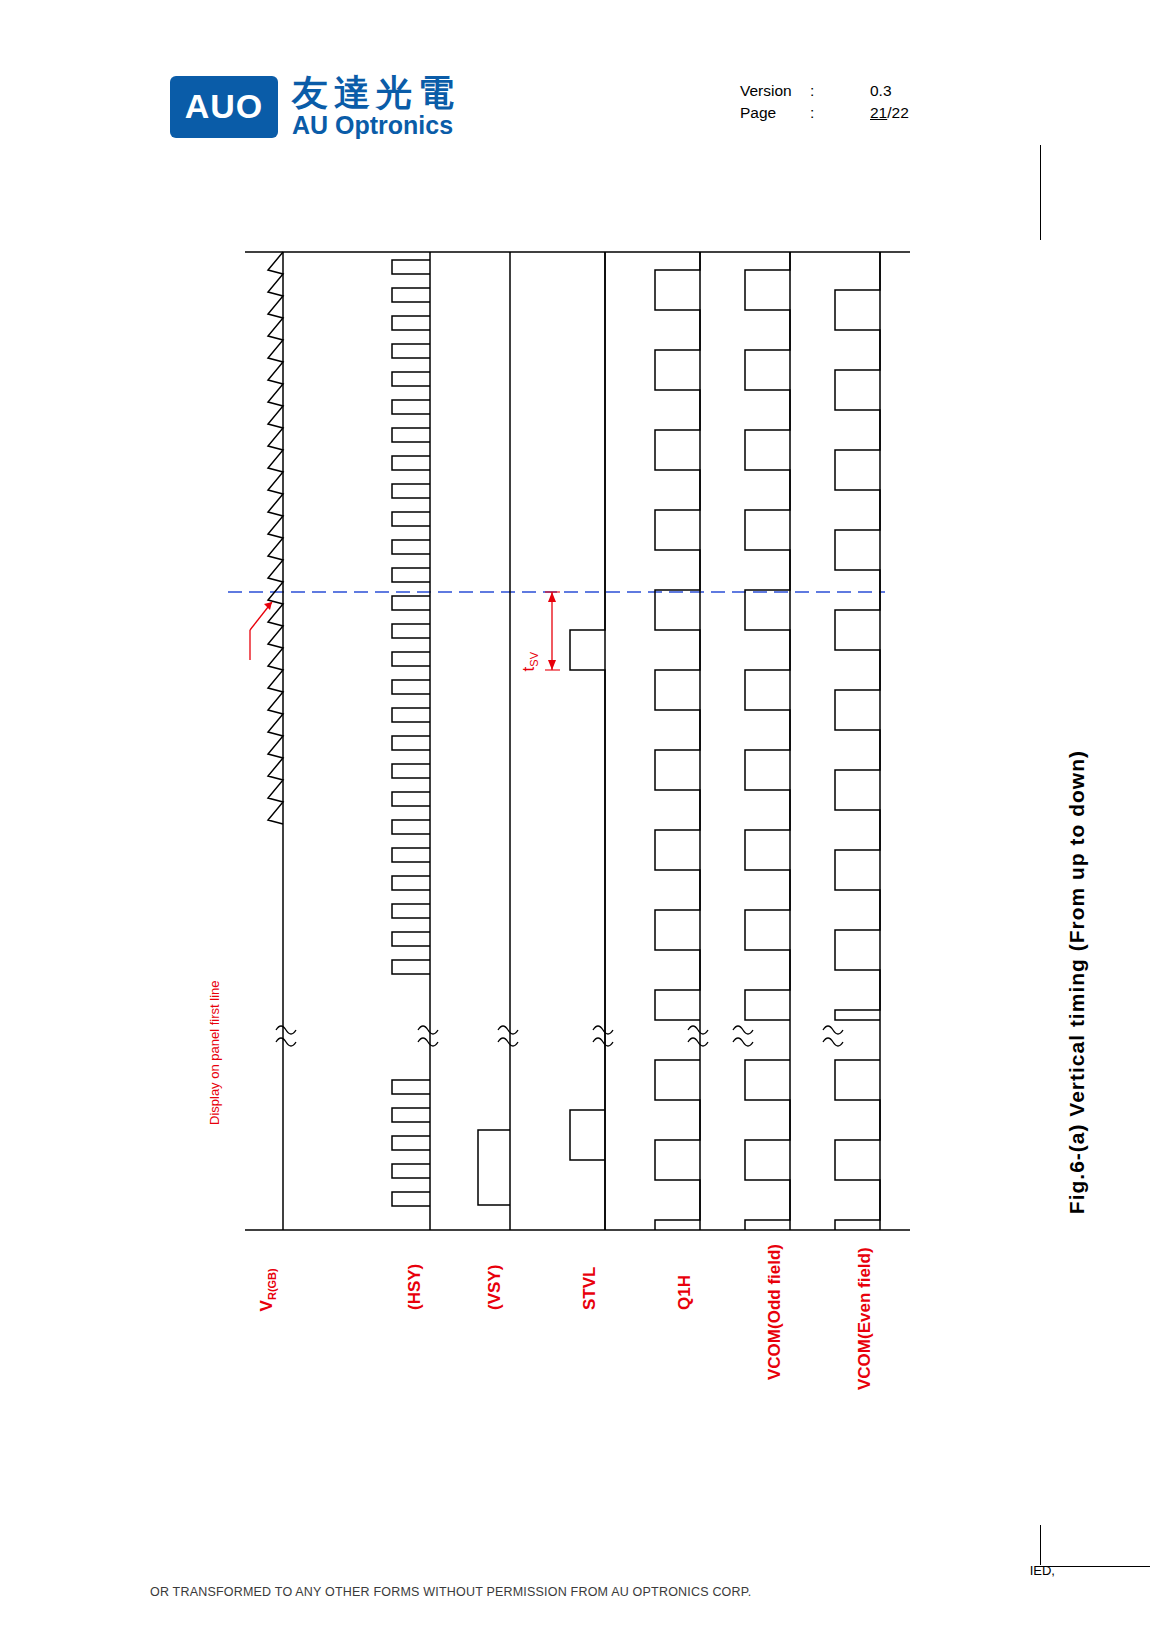友達光電
AU Optronics
| Version | : | 0.3 |
| Page | : | 21 /22 |
Display on panel first line
tSV
VR(GB)
(HSY)
(VSY)
STVL
Q1H
VCOM(Odd field)
VCOM(Even field)
Fig.6-(a) Vertical timing (From up to down)
IED,
OR TRANSFORMED TO ANY OTHER FORMS WITHOUT PERMISSION FROM AU OPTRONICS CORP.